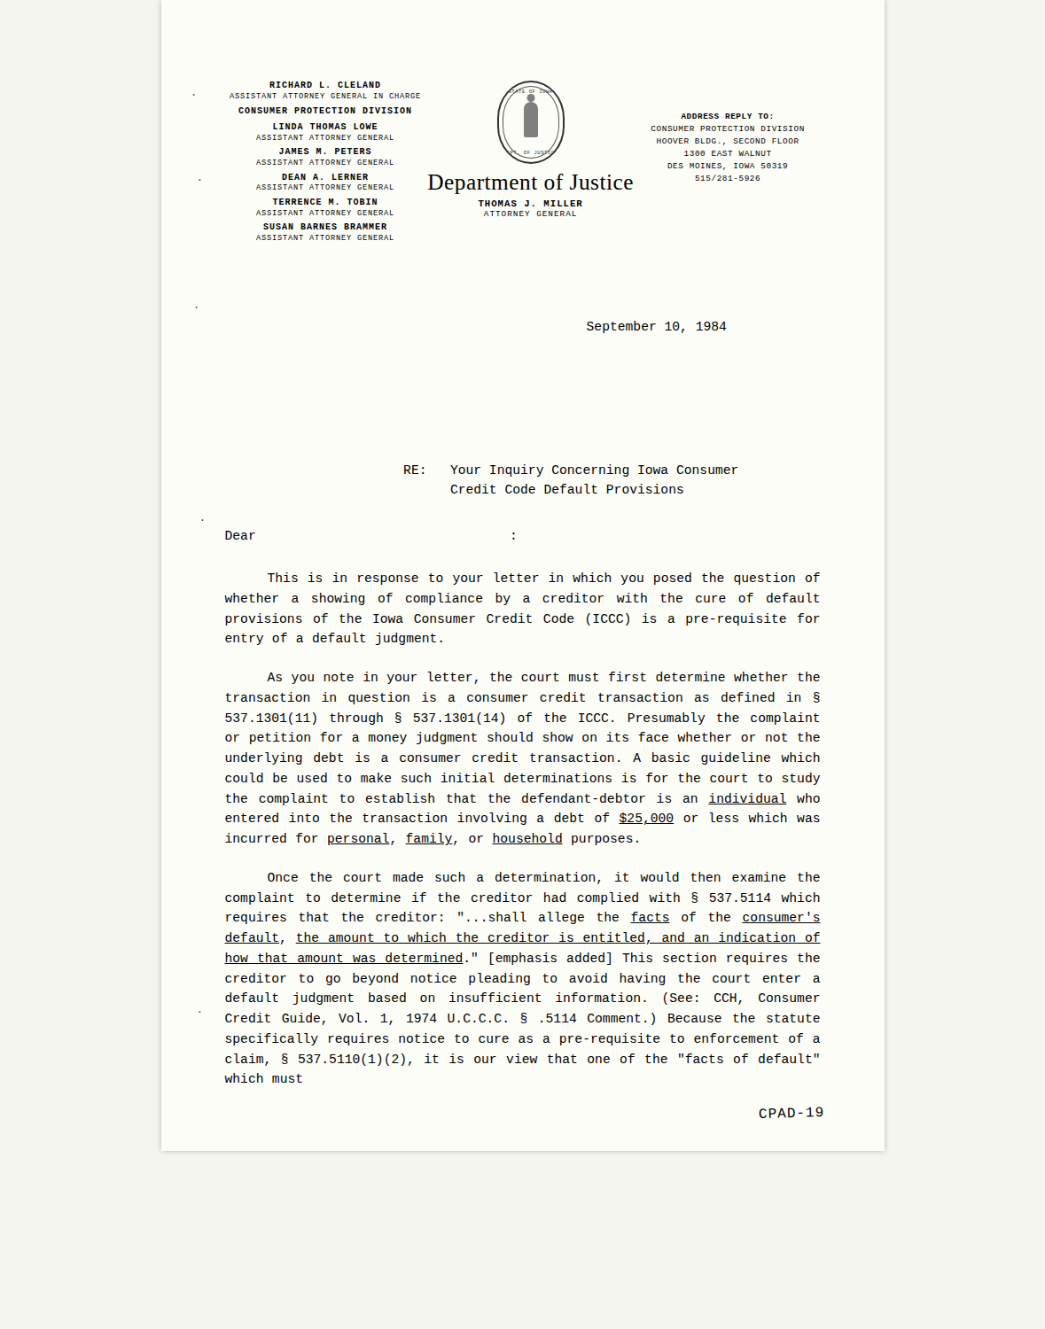· · · · ·
RICHARD L. CLELAND
ASSISTANT ATTORNEY GENERAL IN CHARGE
CONSUMER PROTECTION DIVISION
LINDA THOMAS LOWE
ASSISTANT ATTORNEY GENERAL
JAMES M. PETERS
ASSISTANT ATTORNEY GENERAL
DEAN A. LERNER
ASSISTANT ATTORNEY GENERAL
TERRENCE M. TOBIN
ASSISTANT ATTORNEY GENERAL
SUSAN BARNES BRAMMER
ASSISTANT ATTORNEY GENERAL
STATE OF IOWA
DEPT. OF JUSTICE
Department of Justice
THOMAS J. MILLER
ATTORNEY GENERAL
ADDRESS REPLY TO:
CONSUMER PROTECTION DIVISION
HOOVER BLDG., SECOND FLOOR
1300 EAST WALNUT
DES MOINES, IOWA 50319
515/281-5926
September 10, 1984
RE: Your Inquiry Concerning Iowa Consumer
Credit Code Default Provisions
Dear:
This is in response to your letter in which you posed the question of whether a showing of compliance by a creditor with the cure of default provisions of the Iowa Consumer Credit Code (ICCC) is a pre-requisite for entry of a default judgment.
As you note in your letter, the court must first determine whether the transaction in question is a consumer credit transaction as defined in § 537.1301(11) through § 537.1301(14) of the ICCC. Presumably the complaint or petition for a money judgment should show on its face whether or not the underlying debt is a consumer credit transaction. A basic guideline which could be used to make such initial determinations is for the court to study the complaint to establish that the defendant-debtor is an individual who entered into the transaction involving a debt of $25,000 or less which was incurred for personal, family, or household purposes.
Once the court made such a determination, it would then examine the complaint to determine if the creditor had complied with § 537.5114 which requires that the creditor: "...shall allege the facts of the consumer's default, the amount to which the creditor is entitled, and an indication of how that amount was determined." [emphasis added] This section requires the creditor to go beyond notice pleading to avoid having the court enter a default judgment based on insufficient information. (See: CCH, Consumer Credit Guide, Vol. 1, 1974 U.C.C.C. § .5114 Comment.) Because the statute specifically requires notice to cure as a pre-requisite to enforcement of a claim, § 537.5110(1)(2), it is our view that one of the "facts of default" which must
CPAD-19